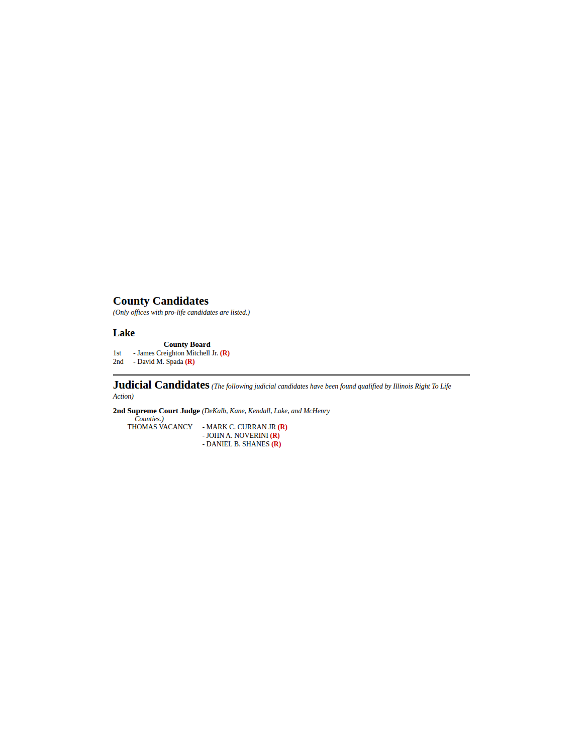County Candidates
(Only offices with pro-life candidates are listed.)
Lake
County Board
| 1st | - James Creighton Mitchell Jr. (R) |
| 2nd | - David M. Spada (R) |
Judicial Candidates
(The following judicial candidates have been found qualified by Illinois Right To Life Action)
2nd Supreme Court Judge (DeKalb, Kane, Kendall, Lake, and McHenry
Counties.)
| THOMAS VACANCY | - MARK C. CURRAN JR (R) |
| | - JOHN A. NOVERINI (R) |
| | - DANIEL B. SHANES (R) |